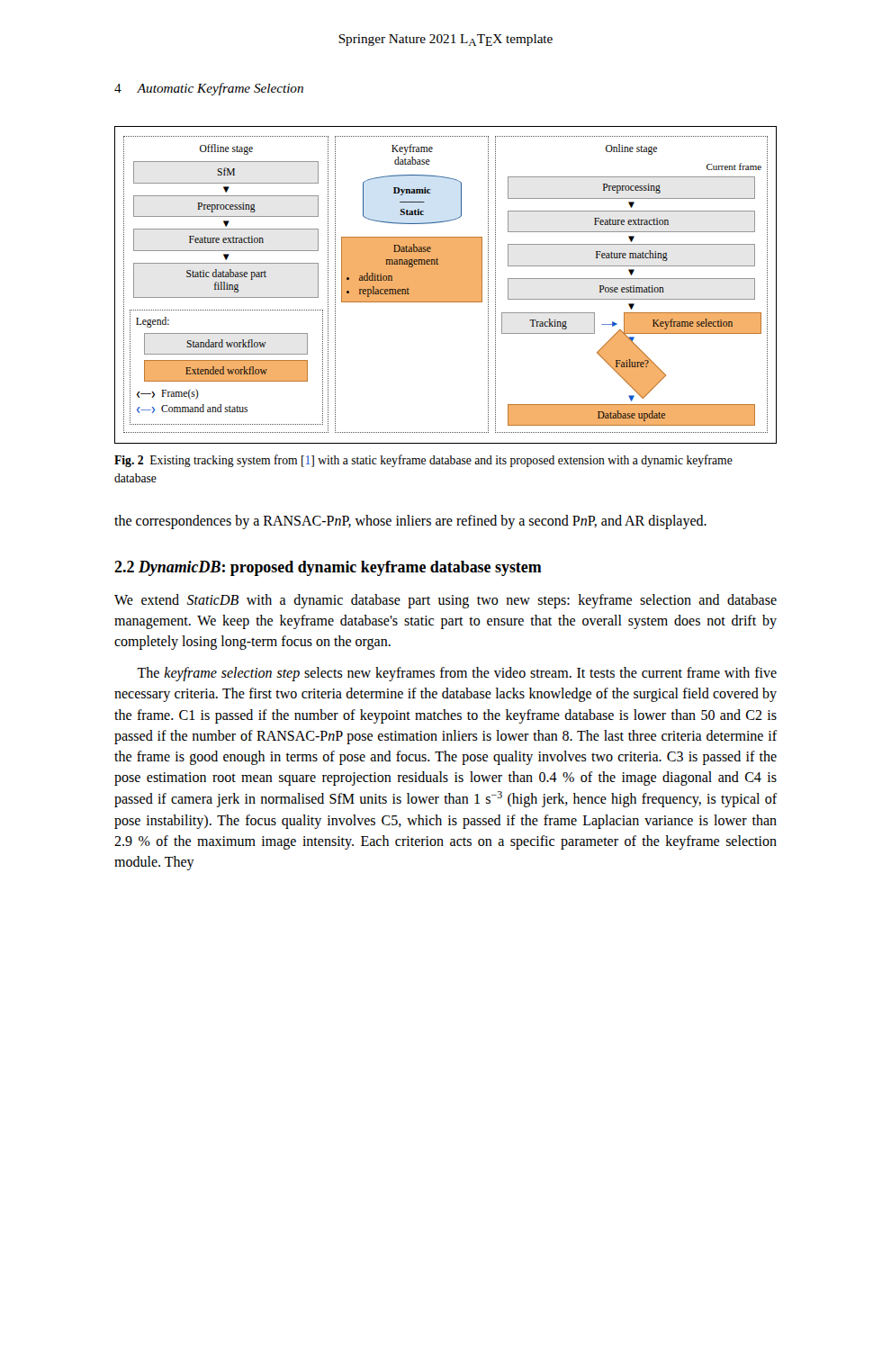Springer Nature 2021 LATEX template
4 Automatic Keyframe Selection
Offline stage
SfM
▼
Preprocessing
▼
Feature extraction
▼
Static database part
filling
Legend:
Standard workflow
Extended workflow
❮──❯Frame(s)
❮––❯Command and status
Keyframe
database
Dynamic
───
Static
Database
management
addition
replacement
Online stage
Current frame
Preprocessing
▼
Feature extraction
▼
Feature matching
▼
Pose estimation
▼
Tracking
––▸
Keyframe selection
▼
Failure?
▼
Database update
Fig. 2 Existing tracking system from [1] with a static keyframe database and its proposed extension with a dynamic keyframe database
the correspondences by a RANSAC-Pn P, whose inliers are refined by a second Pn P, and AR displayed.
2.2 DynamicDB: proposed dynamic keyframe database system
We extend StaticDB with a dynamic database part using two new steps: keyframe selection and database management. We keep the keyframe database's static part to ensure that the overall system does not drift by completely losing long-term focus on the organ.
The keyframe selection step selects new keyframes from the video stream. It tests the current frame with five necessary criteria. The first two criteria determine if the database lacks knowledge of the surgical field covered by the frame. C1 is passed if the number of keypoint matches to the keyframe database is lower than 50 and C2 is passed if the number of RANSAC-Pn P pose estimation inliers is lower than 8. The last three criteria determine if the frame is good enough in terms of pose and focus. The pose quality involves two criteria. C3 is passed if the pose estimation root mean square reprojection residuals is lower than 0.4 % of the image diagonal and C4 is passed if camera jerk in normalised SfM units is lower than 1 s−3 (high jerk, hence high frequency, is typical of pose instability). The focus quality involves C5, which is passed if the frame Laplacian variance is lower than 2.9 % of the maximum image intensity. Each criterion acts on a specific parameter of the keyframe selection module. They